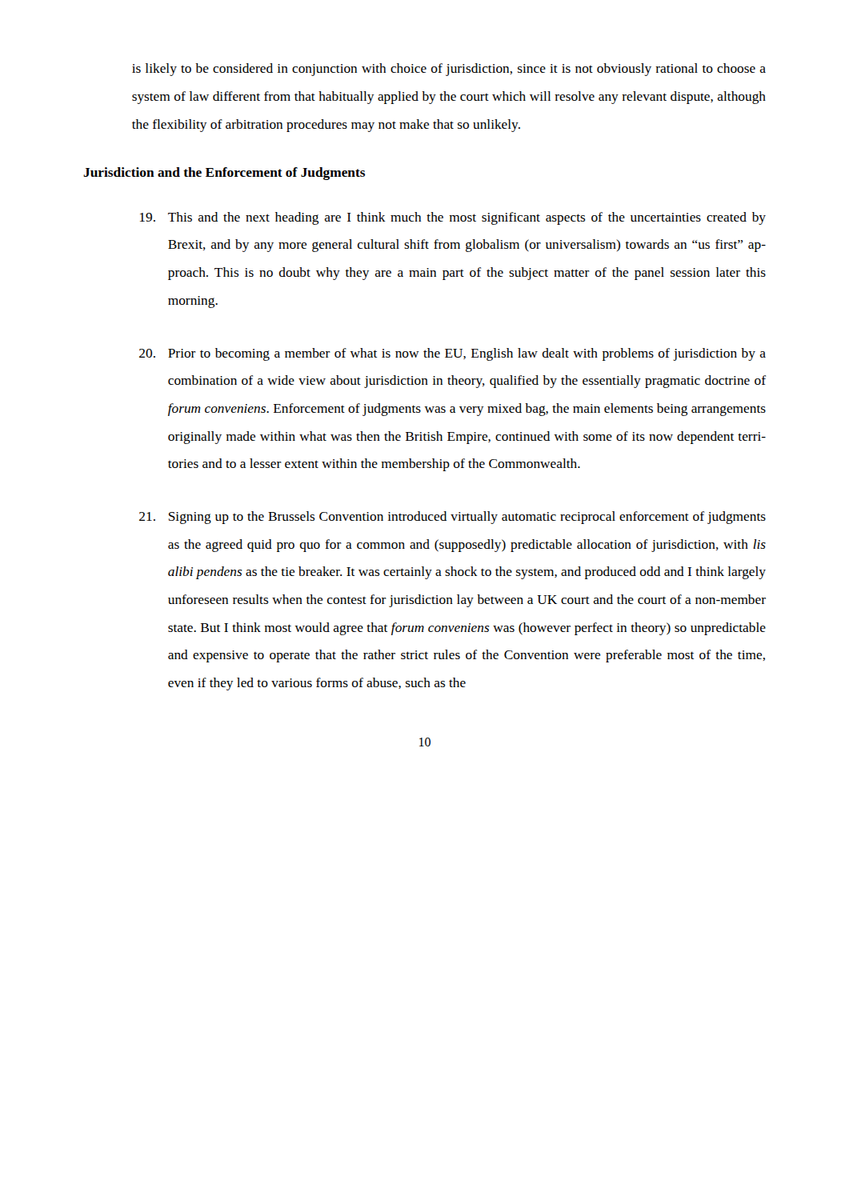is likely to be considered in conjunction with choice of jurisdiction, since it is not obviously rational to choose a system of law different from that habitually applied by the court which will resolve any relevant dispute, although the flexibility of arbitration procedures may not make that so unlikely.
Jurisdiction and the Enforcement of Judgments
This and the next heading are I think much the most significant aspects of the uncertainties created by Brexit, and by any more general cultural shift from globalism (or universalism) towards an “us first” approach. This is no doubt why they are a main part of the subject matter of the panel session later this morning.
Prior to becoming a member of what is now the EU, English law dealt with problems of jurisdiction by a combination of a wide view about jurisdiction in theory, qualified by the essentially pragmatic doctrine of forum conveniens. Enforcement of judgments was a very mixed bag, the main elements being arrangements originally made within what was then the British Empire, continued with some of its now dependent territories and to a lesser extent within the membership of the Commonwealth.
Signing up to the Brussels Convention introduced virtually automatic reciprocal enforcement of judgments as the agreed quid pro quo for a common and (supposedly) predictable allocation of jurisdiction, with lis alibi pendens as the tie breaker. It was certainly a shock to the system, and produced odd and I think largely unforeseen results when the contest for jurisdiction lay between a UK court and the court of a non-member state. But I think most would agree that forum conveniens was (however perfect in theory) so unpredictable and expensive to operate that the rather strict rules of the Convention were preferable most of the time, even if they led to various forms of abuse, such as the
10